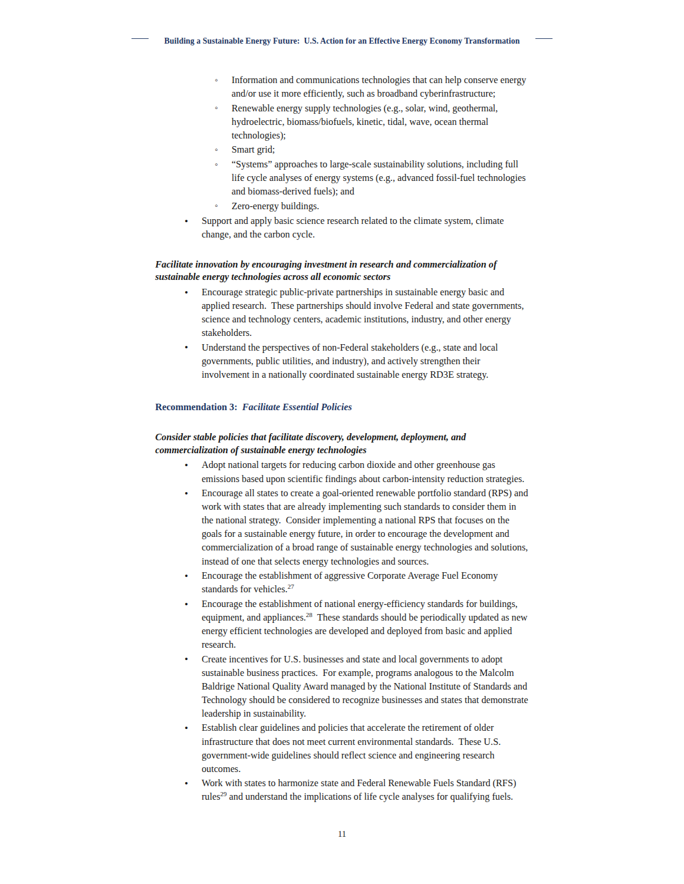Building a Sustainable Energy Future: U.S. Action for an Effective Energy Economy Transformation
Information and communications technologies that can help conserve energy and/or use it more efficiently, such as broadband cyberinfrastructure;
Renewable energy supply technologies (e.g., solar, wind, geothermal, hydroelectric, biomass/biofuels, kinetic, tidal, wave, ocean thermal technologies);
Smart grid;
“Systems” approaches to large-scale sustainability solutions, including full life cycle analyses of energy systems (e.g., advanced fossil-fuel technologies and biomass-derived fuels); and
Zero-energy buildings.
Support and apply basic science research related to the climate system, climate change, and the carbon cycle.
Facilitate innovation by encouraging investment in research and commercialization of sustainable energy technologies across all economic sectors
Encourage strategic public-private partnerships in sustainable energy basic and applied research. These partnerships should involve Federal and state governments, science and technology centers, academic institutions, industry, and other energy stakeholders.
Understand the perspectives of non-Federal stakeholders (e.g., state and local governments, public utilities, and industry), and actively strengthen their involvement in a nationally coordinated sustainable energy RD3E strategy.
Recommendation 3: Facilitate Essential Policies
Consider stable policies that facilitate discovery, development, deployment, and commercialization of sustainable energy technologies
Adopt national targets for reducing carbon dioxide and other greenhouse gas emissions based upon scientific findings about carbon-intensity reduction strategies.
Encourage all states to create a goal-oriented renewable portfolio standard (RPS) and work with states that are already implementing such standards to consider them in the national strategy. Consider implementing a national RPS that focuses on the goals for a sustainable energy future, in order to encourage the development and commercialization of a broad range of sustainable energy technologies and solutions, instead of one that selects energy technologies and sources.
Encourage the establishment of aggressive Corporate Average Fuel Economy standards for vehicles.27
Encourage the establishment of national energy-efficiency standards for buildings, equipment, and appliances.28 These standards should be periodically updated as new energy efficient technologies are developed and deployed from basic and applied research.
Create incentives for U.S. businesses and state and local governments to adopt sustainable business practices. For example, programs analogous to the Malcolm Baldrige National Quality Award managed by the National Institute of Standards and Technology should be considered to recognize businesses and states that demonstrate leadership in sustainability.
Establish clear guidelines and policies that accelerate the retirement of older infrastructure that does not meet current environmental standards. These U.S. government-wide guidelines should reflect science and engineering research outcomes.
Work with states to harmonize state and Federal Renewable Fuels Standard (RFS) rules29 and understand the implications of life cycle analyses for qualifying fuels.
11